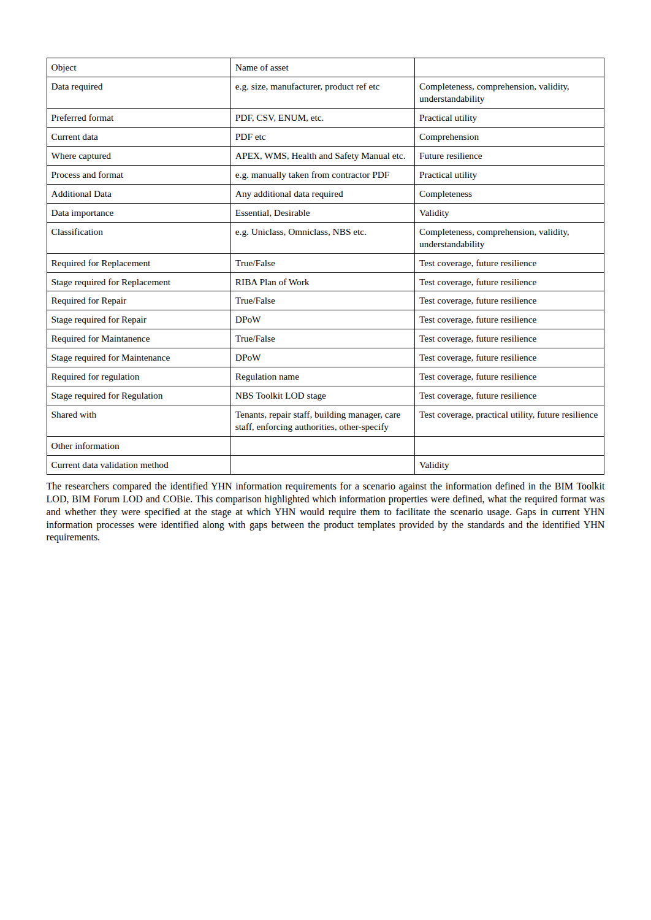| Object | Name of asset | |
| Data required | e.g. size, manufacturer, product ref etc | Completeness, comprehension, validity, understandability |
| Preferred format | PDF, CSV, ENUM, etc. | Practical utility |
| Current data | PDF etc | Comprehension |
| Where captured | APEX, WMS, Health and Safety Manual etc. | Future resilience |
| Process and format | e.g. manually taken from contractor PDF | Practical utility |
| Additional Data | Any additional data required | Completeness |
| Data importance | Essential, Desirable | Validity |
| Classification | e.g. Uniclass, Omniclass, NBS etc. | Completeness, comprehension, validity, understandability |
| Required for Replacement | True/False | Test coverage, future resilience |
| Stage required for Replacement | RIBA Plan of Work | Test coverage, future resilience |
| Required for Repair | True/False | Test coverage, future resilience |
| Stage required for Repair | DPoW | Test coverage, future resilience |
| Required for Maintanence | True/False | Test coverage, future resilience |
| Stage required for Maintenance | DPoW | Test coverage, future resilience |
| Required for regulation | Regulation name | Test coverage, future resilience |
| Stage required for Regulation | NBS Toolkit LOD stage | Test coverage, future resilience |
| Shared with | Tenants, repair staff, building manager, care staff, enforcing authorities, other-specify | Test coverage, practical utility, future resilience |
| Other information | | |
| Current data validation method | | Validity |
The researchers compared the identified YHN information requirements for a scenario against the information defined in the BIM Toolkit LOD, BIM Forum LOD and COBie. This comparison highlighted which information properties were defined, what the required format was and whether they were specified at the stage at which YHN would require them to facilitate the scenario usage. Gaps in current YHN information processes were identified along with gaps between the product templates provided by the standards and the identified YHN requirements.